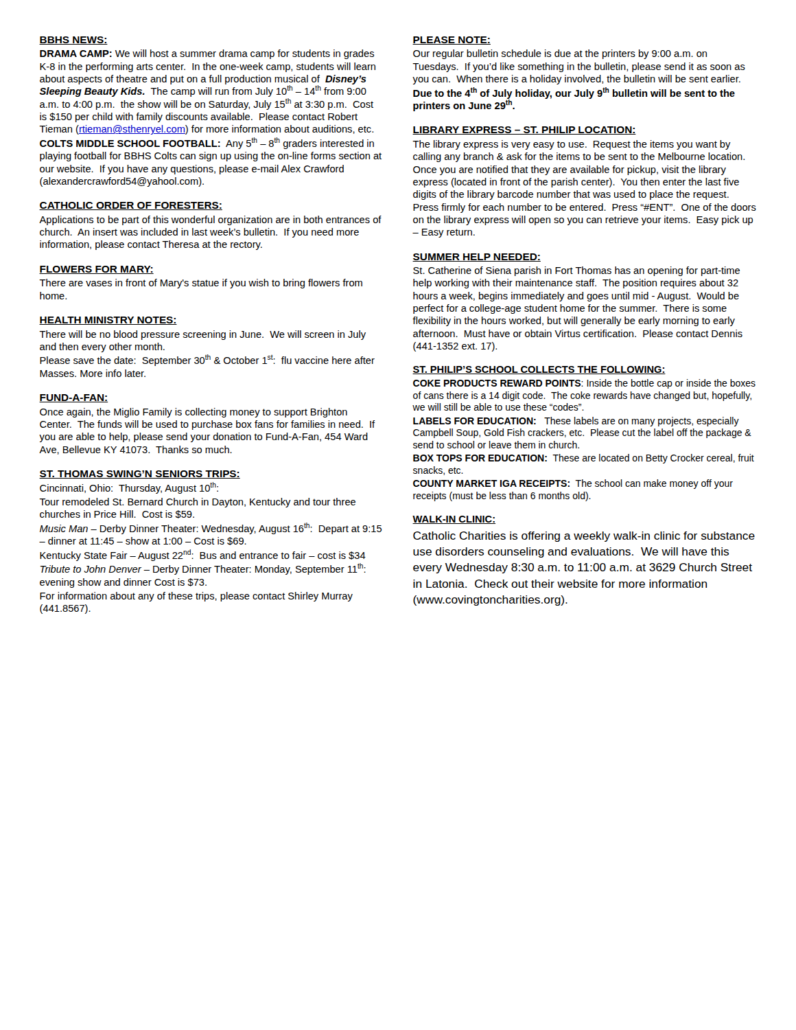BBHS News:
Drama Camp: We will host a summer drama camp for students in grades K-8 in the performing arts center. In the one-week camp, students will learn about aspects of theatre and put on a full production musical of Disney’s Sleeping Beauty Kids. The camp will run from July 10th – 14th from 9:00 a.m. to 4:00 p.m. the show will be on Saturday, July 15th at 3:30 p.m. Cost is $150 per child with family discounts available. Please contact Robert Tieman (rtieman@sthenryel.com) for more information about auditions, etc.
Colts Middle School Football: Any 5th – 8th graders interested in playing football for BBHS Colts can sign up using the on-line forms section at our website. If you have any questions, please e-mail Alex Crawford (alexandercrawford54@yahool.com).
Catholic Order of Foresters:
Applications to be part of this wonderful organization are in both entrances of church. An insert was included in last week’s bulletin. If you need more information, please contact Theresa at the rectory.
Flowers for Mary:
There are vases in front of Mary's statue if you wish to bring flowers from home.
Health Ministry Notes:
There will be no blood pressure screening in June. We will screen in July and then every other month.
Please save the date: September 30th & October 1st: flu vaccine here after Masses. More info later.
Fund-A-Fan:
Once again, the Miglio Family is collecting money to support Brighton Center. The funds will be used to purchase box fans for families in need. If you are able to help, please send your donation to Fund-A-Fan, 454 Ward Ave, Bellevue KY 41073. Thanks so much.
St. Thomas Swing’n Seniors Trips:
Cincinnati, Ohio: Thursday, August 10th:
Tour remodeled St. Bernard Church in Dayton, Kentucky and tour three churches in Price Hill. Cost is $59.
Music Man – Derby Dinner Theater: Wednesday, August 16th: Depart at 9:15 – dinner at 11:45 – show at 1:00 – Cost is $69.
Kentucky State Fair – August 22nd: Bus and entrance to fair – cost is $34
Tribute to John Denver – Derby Dinner Theater: Monday, September 11th: evening show and dinner Cost is $73.
For information about any of these trips, please contact Shirley Murray (441.8567).
Please Note:
Our regular bulletin schedule is due at the printers by 9:00 a.m. on Tuesdays. If you’d like something in the bulletin, please send it as soon as you can. When there is a holiday involved, the bulletin will be sent earlier.
Due to the 4th of July holiday, our July 9th bulletin will be sent to the printers on June 29th.
Library Express – St. Philip Location:
The library express is very easy to use. Request the items you want by calling any branch & ask for the items to be sent to the Melbourne location. Once you are notified that they are available for pickup, visit the library express (located in front of the parish center). You then enter the last five digits of the library barcode number that was used to place the request. Press firmly for each number to be entered. Press “#ENT”. One of the doors on the library express will open so you can retrieve your items. Easy pick up – Easy return.
Summer Help Needed:
St. Catherine of Siena parish in Fort Thomas has an opening for part-time help working with their maintenance staff. The position requires about 32 hours a week, begins immediately and goes until mid - August. Would be perfect for a college-age student home for the summer. There is some flexibility in the hours worked, but will generally be early morning to early afternoon. Must have or obtain Virtus certification. Please contact Dennis (441-1352 ext. 17).
St. Philip’s School Collects the Following:
COKE PRODUCTS REWARD POINTS: Inside the bottle cap or inside the boxes of cans there is a 14 digit code. The coke rewards have changed but, hopefully, we will still be able to use these “codes”.
LABELS FOR EDUCATION: These labels are on many projects, especially Campbell Soup, Gold Fish crackers, etc. Please cut the label off the package & send to school or leave them in church.
BOX TOPS FOR EDUCATION: These are located on Betty Crocker cereal, fruit snacks, etc.
COUNTY MARKET IGA RECEIPTS: The school can make money off your receipts (must be less than 6 months old).
Walk-In Clinic:
Catholic Charities is offering a weekly walk-in clinic for substance use disorders counseling and evaluations. We will have this every Wednesday 8:30 a.m. to 11:00 a.m. at 3629 Church Street in Latonia. Check out their website for more information (www.covingtoncharities.org).